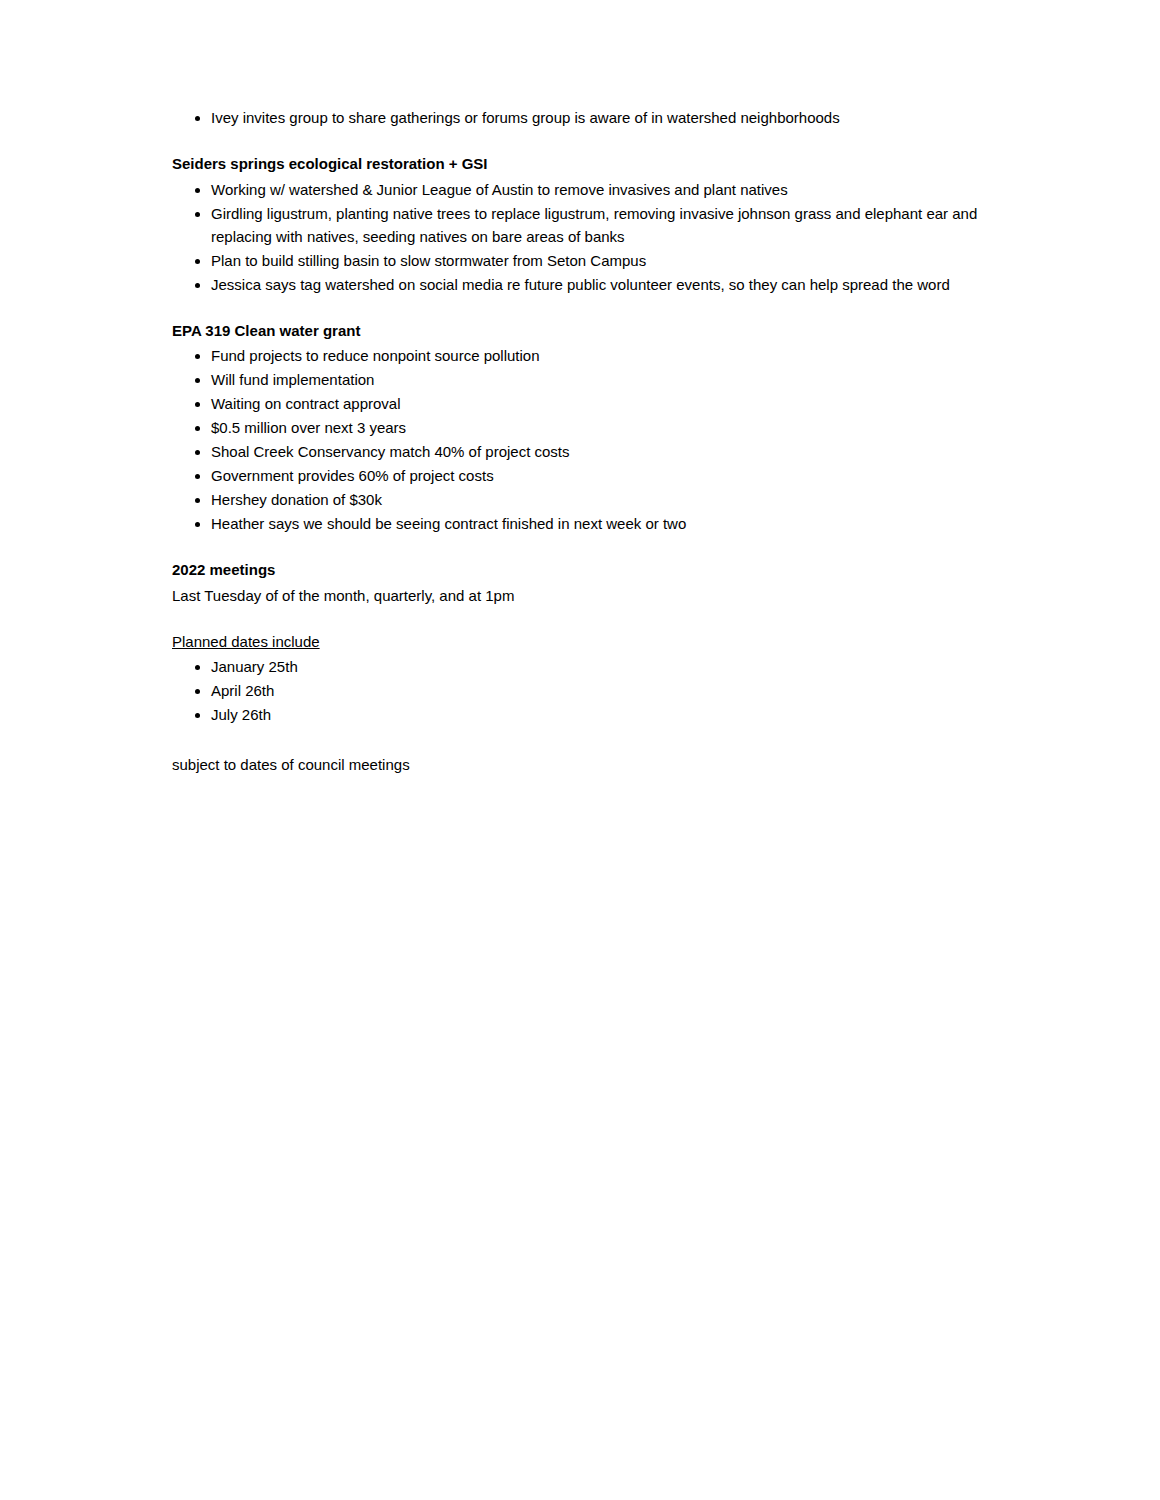Ivey invites group to share gatherings or forums group is aware of in watershed neighborhoods
Seiders springs ecological restoration + GSI
Working w/ watershed & Junior League of Austin to remove invasives and plant natives
Girdling ligustrum, planting native trees to replace ligustrum, removing invasive johnson grass and elephant ear and replacing with natives, seeding natives on bare areas of banks
Plan to build stilling basin to slow stormwater from Seton Campus
Jessica says tag watershed on social media re future public volunteer events, so they can help spread the word
EPA 319 Clean water grant
Fund projects to reduce nonpoint source pollution
Will fund implementation
Waiting on contract approval
$0.5 million over next 3 years
Shoal Creek Conservancy match 40% of project costs
Government provides 60% of project costs
Hershey donation of $30k
Heather says we should be seeing contract finished in next week or two
2022 meetings
Last Tuesday of of the month, quarterly, and at 1pm
Planned dates include
January 25th
April 26th
July 26th
subject to dates of council meetings